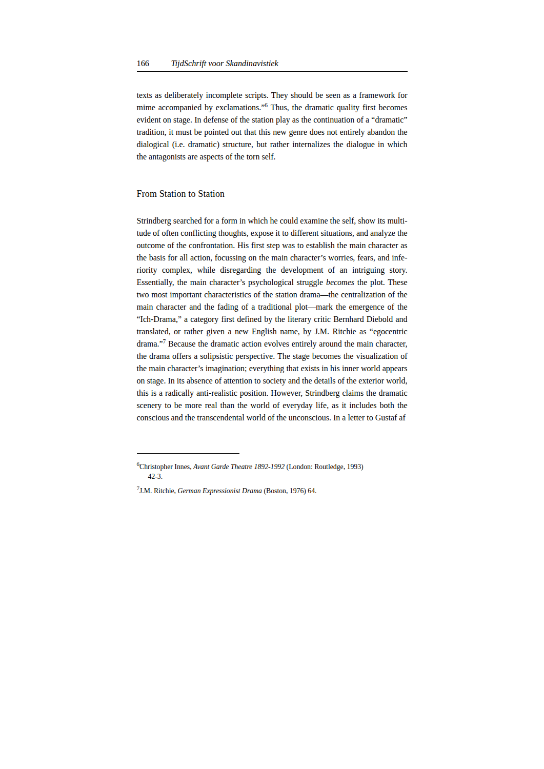166 TijdSchrift voor Skandinavistiek
texts as deliberately incomplete scripts. They should be seen as a framework for mime accompanied by exclamations.”6 Thus, the dramatic quality first becomes evident on stage. In defense of the station play as the continuation of a “dramatic” tradition, it must be pointed out that this new genre does not entirely abandon the dialogical (i.e. dramatic) structure, but rather internalizes the dialogue in which the antagonists are aspects of the torn self.
From Station to Station
Strindberg searched for a form in which he could examine the self, show its multitude of often conflicting thoughts, expose it to different situations, and analyze the outcome of the confrontation. His first step was to establish the main character as the basis for all action, focussing on the main character’s worries, fears, and inferiority complex, while disregarding the development of an intriguing story. Essentially, the main character’s psychological struggle becomes the plot. These two most important characteristics of the station drama—the centralization of the main character and the fading of a traditional plot—mark the emergence of the “Ich-Drama,” a category first defined by the literary critic Bernhard Diebold and translated, or rather given a new English name, by J.M. Ritchie as “egocentric drama.”7 Because the dramatic action evolves entirely around the main character, the drama offers a solipsistic perspective. The stage becomes the visualization of the main character’s imagination; everything that exists in his inner world appears on stage. In its absence of attention to society and the details of the exterior world, this is a radically anti-realistic position. However, Strindberg claims the dramatic scenery to be more real than the world of everyday life, as it includes both the conscious and the transcendental world of the unconscious. In a letter to Gustaf af
6 Christopher Innes, Avant Garde Theatre 1892-1992 (London: Routledge, 1993)42-3.
7 J.M. Ritchie, German Expressionist Drama (Boston, 1976) 64.